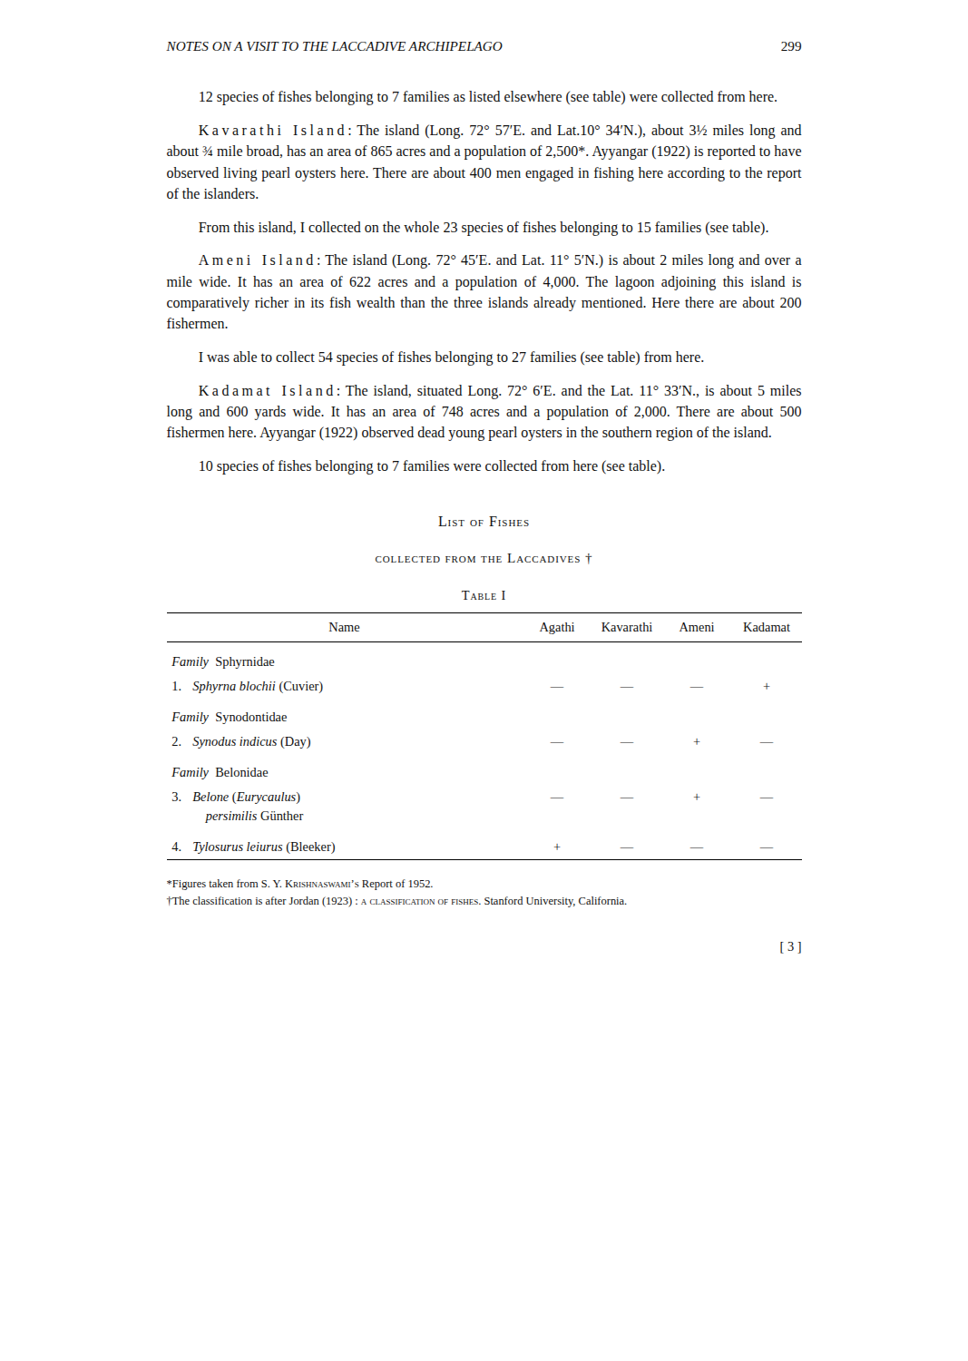NOTES ON A VISIT TO THE LACCADIVE ARCHIPELAGO 299
12 species of fishes belonging to 7 families as listed elsewhere (see table) were collected from here.
Kavarathi Island: The island (Long. 72° 57′E. and Lat.10° 34′N.), about 3½ miles long and about ¾ mile broad, has an area of 865 acres and a population of 2,500*. Ayyangar (1922) is reported to have observed living pearl oysters here. There are about 400 men engaged in fishing here according to the report of the islanders.
From this island, I collected on the whole 23 species of fishes belonging to 15 families (see table).
Ameni Island: The island (Long. 72° 45′E. and Lat. 11° 5′N.) is about 2 miles long and over a mile wide. It has an area of 622 acres and a population of 4,000. The lagoon adjoining this island is comparatively richer in its fish wealth than the three islands already mentioned. Here there are about 200 fishermen.
I was able to collect 54 species of fishes belonging to 27 families (see table) from here.
Kadamat Island: The island, situated Long. 72° 6′E. and the Lat. 11° 33′N., is about 5 miles long and 600 yards wide. It has an area of 748 acres and a population of 2,000. There are about 500 fishermen here. Ayyangar (1922) observed dead young pearl oysters in the southern region of the island.
10 species of fishes belonging to 7 families were collected from here (see table).
List of Fishes
collected from the Laccadives †
Table I
| Name | Agathi | Kavarathi | Ameni | Kadamat |
| --- | --- | --- | --- | --- |
| Family Sphyrnidae | | | | |
| 1. Sphyrna blochii (Cuvier) | — | — | — | + |
| Family Synodontidae | | | | |
| 2. Synodus indicus (Day) | — | — | + | — |
| Family Belonidae | | | | |
| 3. Belone ( Eurycaulus ) persimilis Günther | — | — | + | — |
| 4. Tylosurus leiurus (Bleeker) | + | — | — | — |
*Figures taken from S. Y. Krishnaswami’s Report of 1952.
†The classification is after Jordan (1923) : a classification of fishes. Stanford University, California.
[ 3 ]